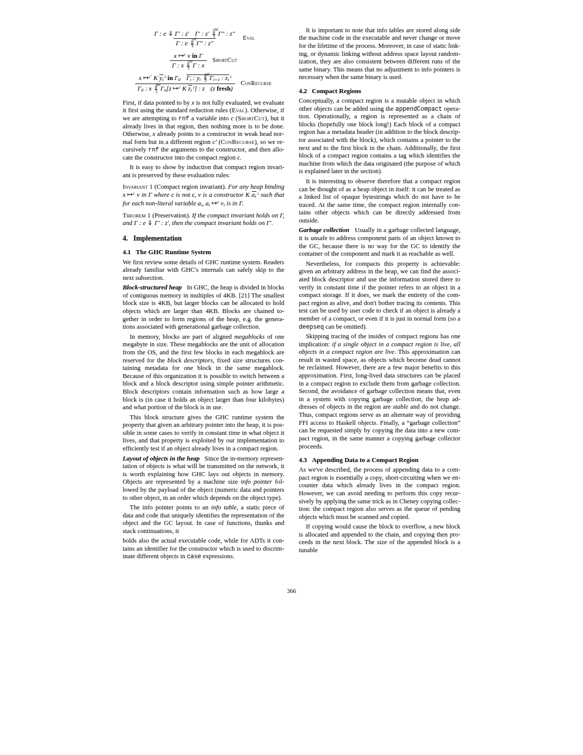Γ : e ⇓ Γ′ : z′ Γ′ : z′ ⇓rnf c Γ″ : z″ Γ : e ⇓rnf c Γ″ : z″ Eval
x ↦c v in Γ Γ : x ⇓rnf c Γ : x ShortCut
x ↦c′ K yi i in Γ0 Γi : yi ⇓rnf c Γi+1 : zi i Γ0 : x ⇓rnf c Γn[z ↦c K zi i] : z (z fresh) ConRecurse
First, if data pointed to by x is not fully evaluated, we evaluate it first using the standard reduction rules (Eval). Otherwise, if we are attempting to rnf a variable into c (ShortCut), but it already lives in that region, then nothing more is to be done. Otherwise, x already points to a constructor in weak head normal form but in a different region c′ (ConRecurse), so we recursively rnf the arguments to the constructor, and then allocate the constructor into the compact region c.
It is easy to show by induction that compact region invariant is preserved by these evaluation rules:
Invariant 1 (Compact region invariant). For any heap binding x ↦c v in Γ where c is not ϵ, v is a constructor K ai i such that for each non-literal variable ai, ai ↦c vi is in Γ.
Theorem 1 (Preservation). If the compact invariant holds on Γ, and Γ : e ⇓ Γ′ : z′, then the compact invariant holds on Γ′.
4. Implementation
4.1 The GHC Runtime System
We first review some details of GHC runtime system. Readers already familiar with GHC's internals can safely skip to the next subsection.
Block-structured heap In GHC, the heap is divided in blocks of contiguous memory in multiples of 4KB. [21] The smallest block size is 4KB, but larger blocks can be allocated to hold objects which are larger than 4KB. Blocks are chained together in order to form regions of the heap, e.g. the generations associated with generational garbage collection.
In memory, blocks are part of aligned megablocks of one megabyte in size. These megablocks are the unit of allocation from the OS, and the first few blocks in each megablock are reserved for the block descriptors, fixed size structures containing metadata for one block in the same megablock. Because of this organization it is possible to switch between a block and a block descriptor using simple pointer arithmetic. Block descriptors contain information such as how large a block is (in case it holds an object larger than four kilobytes) and what portion of the block is in use.
This block structure gives the GHC runtime system the property that given an arbitrary pointer into the heap, it is possible in some cases to verify in constant time in what object it lives, and that property is exploited by our implementation to efficiently test if an object already lives in a compact region.
Layout of objects in the heap Since the in-memory representation of objects is what will be transmitted on the network, it is worth explaining how GHC lays out objects in memory. Objects are represented by a machine size info pointer followed by the payload of the object (numeric data and pointers to other object, in an order which depends on the object type).
The info pointer points to an info table, a static piece of data and code that uniquely identifies the representation of the object and the GC layout. In case of functions, thunks and stack continuations, it
holds also the actual executable code, while for ADTs it contains an identifier for the constructor which is used to discriminate different objects in case expressions.
It is important to note that info tables are stored along side the machine code in the executable and never change or move for the lifetime of the process. Moreover, in case of static linking, or dynamic linking without address space layout randomization, they are also consistent between different runs of the same binary. This means that no adjustment to info pointers is necessary when the same binary is used.
4.2 Compact Regions
Conceptually, a compact region is a mutable object in which other objects can be added using the appendCompact operation. Operationally, a region is represented as a chain of blocks (hopefully one block long!) Each block of a compact region has a metadata header (in addition to the block descriptor associated with the block), which contains a pointer to the next and to the first block in the chain. Additionally, the first block of a compact region contains a tag which identifies the machine from which the data originated (the purpose of which is explained later in the section).
It is interesting to observe therefore that a compact region can be thought of as a heap object in itself: it can be treated as a linked list of opaque bytestrings which do not have to be traced. At the same time, the compact region internally contains other objects which can be directly addressed from outside.
Garbage collection Usually in a garbage collected language, it is unsafe to address component parts of an object known to the GC, because there is no way for the GC to identify the container of the component and mark it as reachable as well.
Nevertheless, for compacts this property is achievable: given an arbitrary address in the heap, we can find the associated block descriptor and use the information stored there to verify in constant time if the pointer refers to an object in a compact storage. If it does, we mark the entirety of the compact region as alive, and don't bother tracing its contents. This test can be used by user code to check if an object is already a member of a compact, or even if it is just in normal form (so a deepseq can be omitted).
Skipping tracing of the insides of compact regions has one implication: if a single object in a compact region is live, all objects in a compact region are live. This approximation can result in wasted space, as objects which become dead cannot be reclaimed. However, there are a few major benefits to this approximation. First, long-lived data structures can be placed in a compact region to exclude them from garbage collection. Second, the avoidance of garbage collection means that, even in a system with copying garbage collection, the heap addresses of objects in the region are stable and do not change. Thus, compact regions serve as an alternate way of providing FFI access to Haskell objects. Finally, a “garbage collection” can be requested simply by copying the data into a new compact region, in the same manner a copying garbage collector proceeds.
4.3 Appending Data to a Compact Region
As we've described, the process of appending data to a compact region is essentially a copy, short-circuiting when we encounter data which already lives in the compact region. However, we can avoid needing to perform this copy recursively by applying the same trick as in Cheney copying collection: the compact region also serves as the queue of pending objects which must be scanned and copied.
If copying would cause the block to overflow, a new block is allocated and appended to the chain, and copying then proceeds in the next block. The size of the appended block is a tunable
366